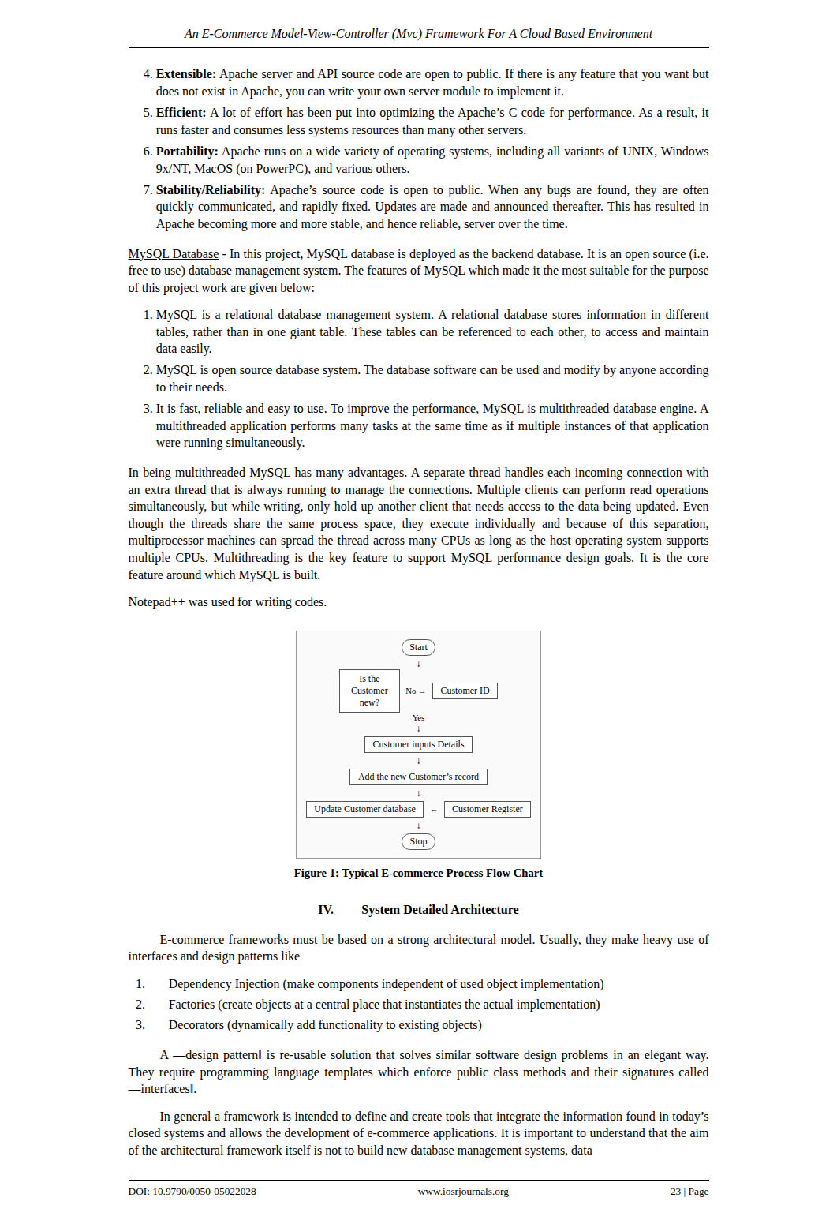An E-Commerce Model-View-Controller (Mvc) Framework For A Cloud Based Environment
Extensible: Apache server and API source code are open to public. If there is any feature that you want but does not exist in Apache, you can write your own server module to implement it.
Efficient: A lot of effort has been put into optimizing the Apache’s C code for performance. As a result, it runs faster and consumes less systems resources than many other servers.
Portability: Apache runs on a wide variety of operating systems, including all variants of UNIX, Windows 9x/NT, MacOS (on PowerPC), and various others.
Stability/Reliability: Apache’s source code is open to public. When any bugs are found, they are often quickly communicated, and rapidly fixed. Updates are made and announced thereafter. This has resulted in Apache becoming more and more stable, and hence reliable, server over the time.
MySQL Database - In this project, MySQL database is deployed as the backend database. It is an open source (i.e. free to use) database management system. The features of MySQL which made it the most suitable for the purpose of this project work are given below:
MySQL is a relational database management system. A relational database stores information in different tables, rather than in one giant table. These tables can be referenced to each other, to access and maintain data easily.
MySQL is open source database system. The database software can be used and modify by anyone according to their needs.
It is fast, reliable and easy to use. To improve the performance, MySQL is multithreaded database engine. A multithreaded application performs many tasks at the same time as if multiple instances of that application were running simultaneously.
In being multithreaded MySQL has many advantages. A separate thread handles each incoming connection with an extra thread that is always running to manage the connections. Multiple clients can perform read operations simultaneously, but while writing, only hold up another client that needs access to the data being updated. Even though the threads share the same process space, they execute individually and because of this separation, multiprocessor machines can spread the thread across many CPUs as long as the host operating system supports multiple CPUs. Multithreading is the key feature to support MySQL performance design goals. It is the core feature around which MySQL is built.
Notepad++ was used for writing codes.
Start
↓
Is the
Customer
new?
No →
Customer ID
Yes
↓
Customer inputs Details
↓
Add the new Customer’s record
↓
Update Customer database
←
Customer Register
↓
Stop
Figure 1: Typical E-commerce Process Flow Chart
IV. System Detailed Architecture
E-commerce frameworks must be based on a strong architectural model. Usually, they make heavy use of interfaces and design patterns like
1. Dependency Injection (make components independent of used object implementation)
2. Factories (create objects at a central place that instantiates the actual implementation)
3. Decorators (dynamically add functionality to existing objects)
A ―design pattern‖ is re-usable solution that solves similar software design problems in an elegant way. They require programming language templates which enforce public class methods and their signatures called ―interfaces‖.
In general a framework is intended to define and create tools that integrate the information found in today’s closed systems and allows the development of e-commerce applications. It is important to understand that the aim of the architectural framework itself is not to build new database management systems, data
DOI: 10.9790/0050-05022028
www.iosrjournals.org
23 | Page